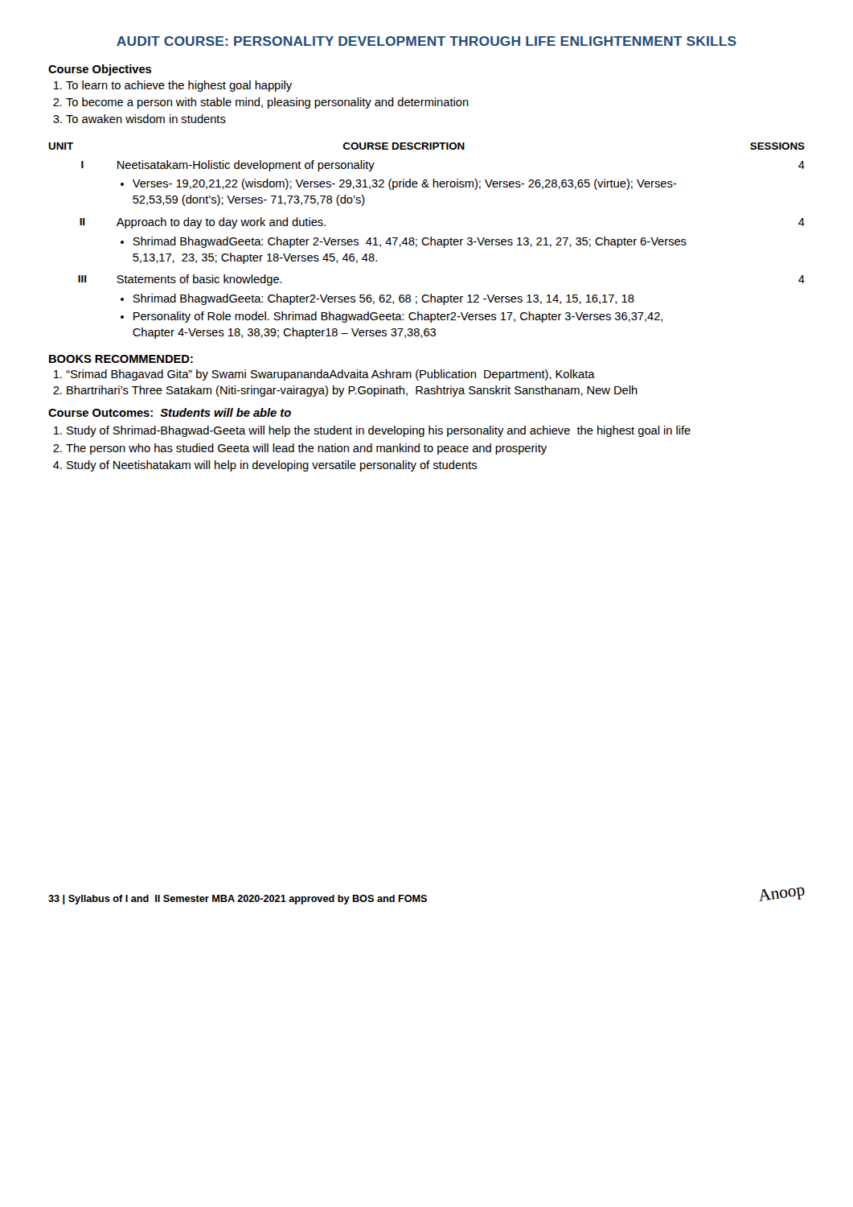AUDIT COURSE: PERSONALITY DEVELOPMENT THROUGH LIFE ENLIGHTENMENT SKILLS
Course Objectives
To learn to achieve the highest goal happily
To become a person with stable mind, pleasing personality and determination
To awaken wisdom in students
| UNIT | COURSE DESCRIPTION | SESSIONS |
| --- | --- | --- |
| I | Neetisatakam-Holistic development of personality | 4 |
| | Verses- 19,20,21,22 (wisdom); Verses- 29,31,32 (pride & heroism); Verses- 26,28,63,65 (virtue); Verses- 52,53,59 (dont’s); Verses- 71,73,75,78 (do’s) | |
| II | Approach to day to day work and duties. | 4 |
| | Shrimad BhagwadGeeta: Chapter 2-Verses 41, 47,48; Chapter 3-Verses 13, 21, 27, 35; Chapter 6-Verses 5,13,17, 23, 35; Chapter 18-Verses 45, 46, 48. | |
| III | Statements of basic knowledge. | 4 |
| | Shrimad BhagwadGeeta: Chapter2-Verses 56, 62, 68 ; Chapter 12 -Verses 13, 14, 15, 16,17, 18 Personality of Role model. Shrimad BhagwadGeeta: Chapter2-Verses 17, Chapter 3-Verses 36,37,42, Chapter 4-Verses 18, 38,39; Chapter18 – Verses 37,38,63 | |
BOOKS RECOMMENDED:
“Srimad Bhagavad Gita” by Swami SwarupanandaAdvaita Ashram (Publication Department), Kolkata
Bhartrihari’s Three Satakam (Niti-sringar-vairagya) by P.Gopinath, Rashtriya Sanskrit Sansthanam, New Delh
Course Outcomes: Students will be able to
Study of Shrimad-Bhagwad-Geeta will help the student in developing his personality and achieve the highest goal in life
The person who has studied Geeta will lead the nation and mankind to peace and prosperity
Study of Neetishatakam will help in developing versatile personality of students
33 | Syllabus of I and II Semester MBA 2020-2021 approved by BOS and FOMS Anoop